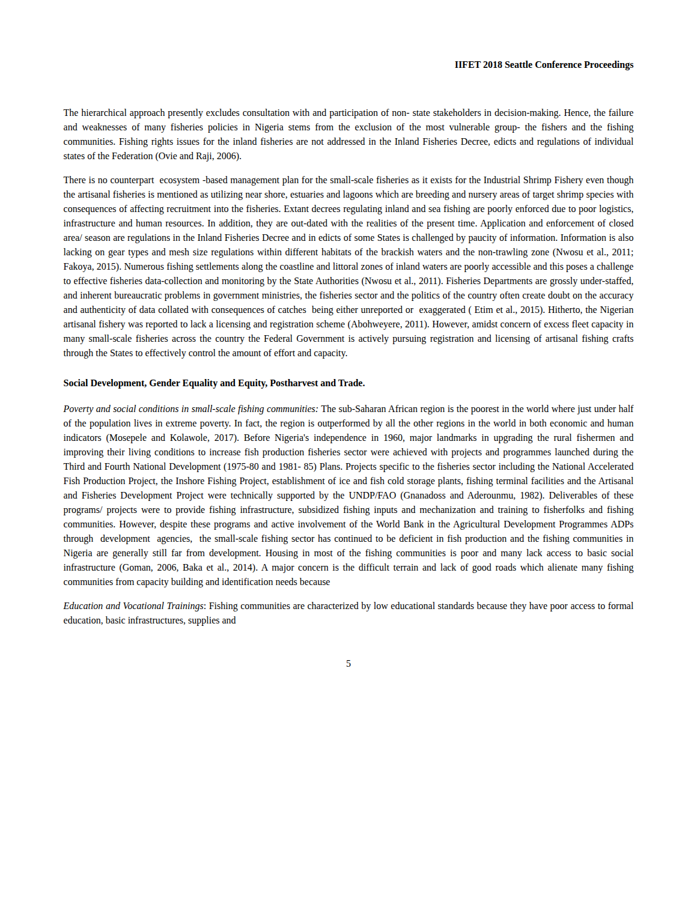IIFET 2018 Seattle Conference Proceedings
The hierarchical approach presently excludes consultation with and participation of non- state stakeholders in decision-making. Hence, the failure and weaknesses of many fisheries policies in Nigeria stems from the exclusion of the most vulnerable group- the fishers and the fishing communities. Fishing rights issues for the inland fisheries are not addressed in the Inland Fisheries Decree, edicts and regulations of individual states of the Federation (Ovie and Raji, 2006).
There is no counterpart ecosystem -based management plan for the small-scale fisheries as it exists for the Industrial Shrimp Fishery even though the artisanal fisheries is mentioned as utilizing near shore, estuaries and lagoons which are breeding and nursery areas of target shrimp species with consequences of affecting recruitment into the fisheries. Extant decrees regulating inland and sea fishing are poorly enforced due to poor logistics, infrastructure and human resources. In addition, they are out-dated with the realities of the present time. Application and enforcement of closed area/ season are regulations in the Inland Fisheries Decree and in edicts of some States is challenged by paucity of information. Information is also lacking on gear types and mesh size regulations within different habitats of the brackish waters and the non-trawling zone (Nwosu et al., 2011; Fakoya, 2015). Numerous fishing settlements along the coastline and littoral zones of inland waters are poorly accessible and this poses a challenge to effective fisheries data-collection and monitoring by the State Authorities (Nwosu et al., 2011). Fisheries Departments are grossly under-staffed, and inherent bureaucratic problems in government ministries, the fisheries sector and the politics of the country often create doubt on the accuracy and authenticity of data collated with consequences of catches being either unreported or exaggerated ( Etim et al., 2015). Hitherto, the Nigerian artisanal fishery was reported to lack a licensing and registration scheme (Abohweyere, 2011). However, amidst concern of excess fleet capacity in many small-scale fisheries across the country the Federal Government is actively pursuing registration and licensing of artisanal fishing crafts through the States to effectively control the amount of effort and capacity.
Social Development, Gender Equality and Equity, Postharvest and Trade.
Poverty and social conditions in small-scale fishing communities: The sub-Saharan African region is the poorest in the world where just under half of the population lives in extreme poverty. In fact, the region is outperformed by all the other regions in the world in both economic and human indicators (Mosepele and Kolawole, 2017). Before Nigeria's independence in 1960, major landmarks in upgrading the rural fishermen and improving their living conditions to increase fish production fisheries sector were achieved with projects and programmes launched during the Third and Fourth National Development (1975-80 and 1981- 85) Plans. Projects specific to the fisheries sector including the National Accelerated Fish Production Project, the Inshore Fishing Project, establishment of ice and fish cold storage plants, fishing terminal facilities and the Artisanal and Fisheries Development Project were technically supported by the UNDP/FAO (Gnanadoss and Aderounmu, 1982). Deliverables of these programs/ projects were to provide fishing infrastructure, subsidized fishing inputs and mechanization and training to fisherfolks and fishing communities. However, despite these programs and active involvement of the World Bank in the Agricultural Development Programmes ADPs through development agencies, the small-scale fishing sector has continued to be deficient in fish production and the fishing communities in Nigeria are generally still far from development. Housing in most of the fishing communities is poor and many lack access to basic social infrastructure (Goman, 2006, Baka et al., 2014). A major concern is the difficult terrain and lack of good roads which alienate many fishing communities from capacity building and identification needs because
Education and Vocational Trainings: Fishing communities are characterized by low educational standards because they have poor access to formal education, basic infrastructures, supplies and
5